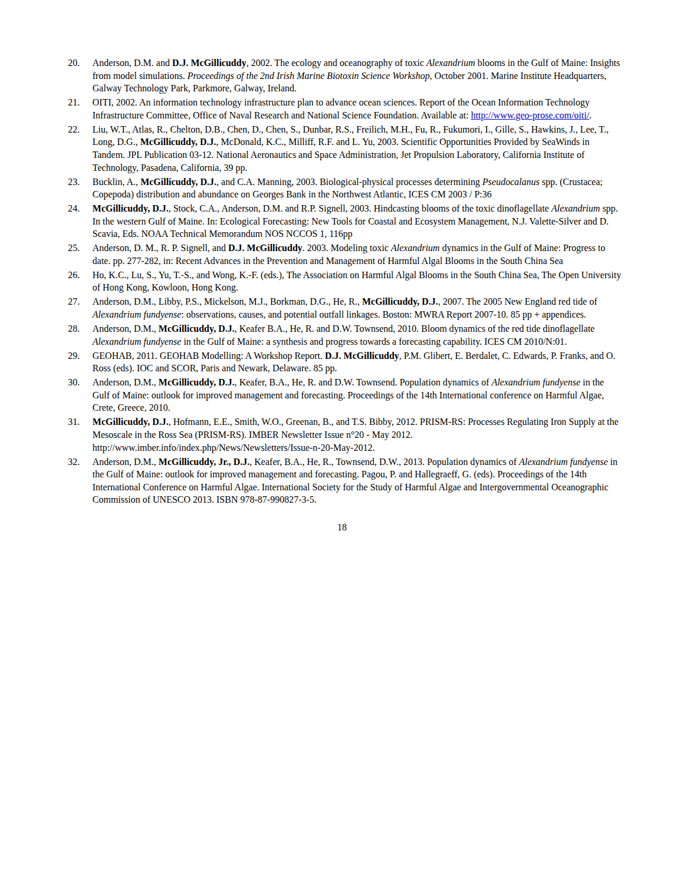20. Anderson, D.M. and D.J. McGillicuddy, 2002. The ecology and oceanography of toxic Alexandrium blooms in the Gulf of Maine: Insights from model simulations. Proceedings of the 2nd Irish Marine Biotoxin Science Workshop, October 2001. Marine Institute Headquarters, Galway Technology Park, Parkmore, Galway, Ireland.
21. OITI, 2002. An information technology infrastructure plan to advance ocean sciences. Report of the Ocean Information Technology Infrastructure Committee, Office of Naval Research and National Science Foundation. Available at: http://www.geo-prose.com/oiti/.
22. Liu, W.T., Atlas, R., Chelton, D.B., Chen, D., Chen, S., Dunbar, R.S., Freilich, M.H., Fu, R., Fukumori, I., Gille, S., Hawkins, J., Lee, T., Long, D.G., McGillicuddy, D.J., McDonald, K.C., Milliff, R.F. and L. Yu, 2003. Scientific Opportunities Provided by SeaWinds in Tandem. JPL Publication 03-12. National Aeronautics and Space Administration, Jet Propulsion Laboratory, California Institute of Technology, Pasadena, California, 39 pp.
23. Bucklin, A., McGillicuddy, D.J., and C.A. Manning, 2003. Biological-physical processes determining Pseudocalanus spp. (Crustacea; Copepoda) distribution and abundance on Georges Bank in the Northwest Atlantic, ICES CM 2003 / P:36
24. McGillicuddy, D.J., Stock, C.A., Anderson, D.M. and R.P. Signell, 2003. Hindcasting blooms of the toxic dinoflagellate Alexandrium spp. In the western Gulf of Maine. In: Ecological Forecasting: New Tools for Coastal and Ecosystem Management, N.J. Valette-Silver and D. Scavia, Eds. NOAA Technical Memorandum NOS NCCOS 1, 116pp
25. Anderson, D. M., R. P. Signell, and D.J. McGillicuddy. 2003. Modeling toxic Alexandrium dynamics in the Gulf of Maine: Progress to date. pp. 277-282, in: Recent Advances in the Prevention and Management of Harmful Algal Blooms in the South China Sea
26. Ho, K.C., Lu, S., Yu, T.-S., and Wong, K.-F. (eds.), The Association on Harmful Algal Blooms in the South China Sea, The Open University of Hong Kong, Kowloon, Hong Kong.
27. Anderson, D.M., Libby, P.S., Mickelson, M.J., Borkman, D.G., He, R., McGillicuddy, D.J., 2007. The 2005 New England red tide of Alexandrium fundyense: observations, causes, and potential outfall linkages. Boston: MWRA Report 2007-10. 85 pp + appendices.
28. Anderson, D.M., McGillicuddy, D.J., Keafer B.A., He, R. and D.W. Townsend, 2010. Bloom dynamics of the red tide dinoflagellate Alexandrium fundyense in the Gulf of Maine: a synthesis and progress towards a forecasting capability. ICES CM 2010/N:01.
29. GEOHAB, 2011. GEOHAB Modelling: A Workshop Report. D.J. McGillicuddy, P.M. Glibert, E. Berdalet, C. Edwards, P. Franks, and O. Ross (eds). IOC and SCOR, Paris and Newark, Delaware. 85 pp.
30. Anderson, D.M., McGillicuddy, D.J., Keafer, B.A., He, R. and D.W. Townsend. Population dynamics of Alexandrium fundyense in the Gulf of Maine: outlook for improved management and forecasting. Proceedings of the 14th International conference on Harmful Algae, Crete, Greece, 2010.
31. McGillicuddy, D.J., Hofmann, E.E., Smith, W.O., Greenan, B., and T.S. Bibby, 2012. PRISM-RS: Processes Regulating Iron Supply at the Mesoscale in the Ross Sea (PRISM-RS). IMBER Newsletter Issue n°20 - May 2012. http://www.imber.info/index.php/News/Newsletters/Issue-n-20-May-2012.
32. Anderson, D.M., McGillicuddy, Jr., D.J., Keafer, B.A., He, R., Townsend, D.W., 2013. Population dynamics of Alexandrium fundyense in the Gulf of Maine: outlook for improved management and forecasting. Pagou, P. and Hallegraeff, G. (eds). Proceedings of the 14th International Conference on Harmful Algae. International Society for the Study of Harmful Algae and Intergovernmental Oceanographic Commission of UNESCO 2013. ISBN 978-87-990827-3-5.
18